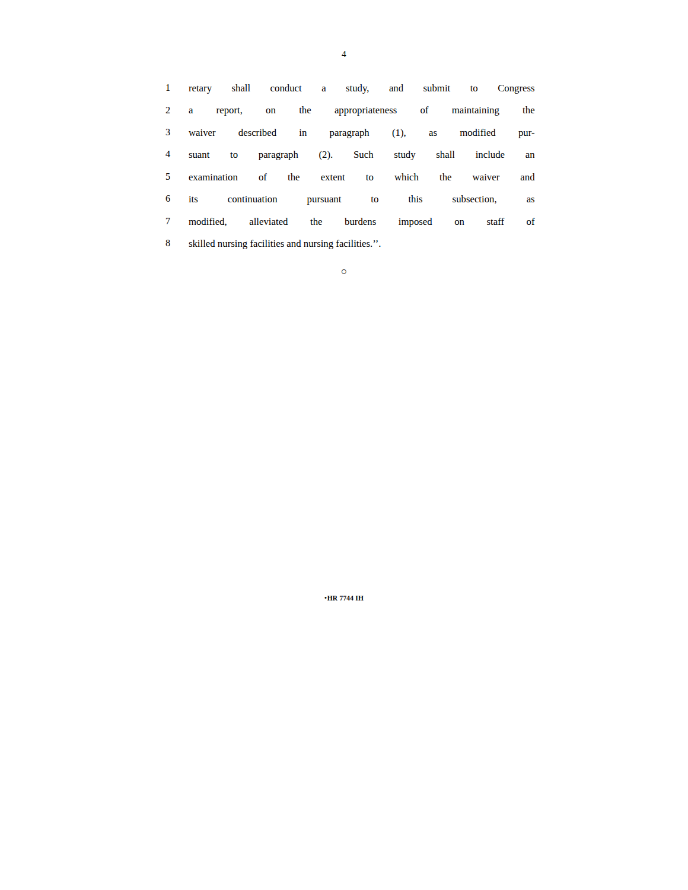4
retary shall conduct a study, and submit to Congress
a report, on the appropriateness of maintaining the
waiver described in paragraph (1), as modified pur-
suant to paragraph (2). Such study shall include an
examination of the extent to which the waiver and
its continuation pursuant to this subsection, as
modified, alleviated the burdens imposed on staff of
skilled nursing facilities and nursing facilities.’’.
○
•HR 7744 IH